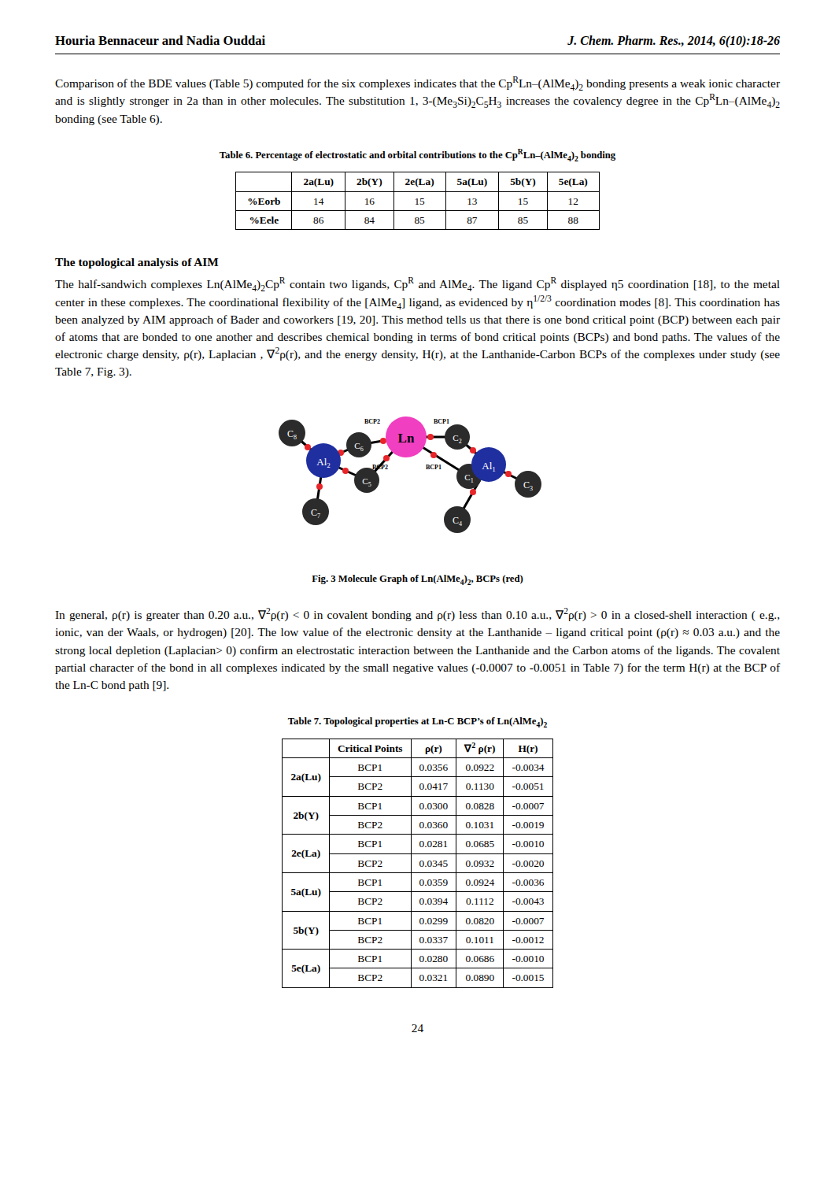Houria Bennaceur and Nadia Ouddai
J. Chem. Pharm. Res., 2014, 6(10):18-26
Comparison of the BDE values (Table 5) computed for the six complexes indicates that the CpRLn–(AlMe4)2 bonding presents a weak ionic character and is slightly stronger in 2a than in other molecules. The substitution 1, 3-(Me3Si)2C5H3 increases the covalency degree in the CpRLn–(AlMe4)2 bonding (see Table 6).
Table 6. Percentage of electrostatic and orbital contributions to the CpRLn–(AlMe4)2 bonding
| | 2a(Lu) | 2b(Y) | 2e(La) | 5a(Lu) | 5b(Y) | 5e(La) |
| --- | --- | --- | --- | --- | --- | --- |
| %Eorb | 14 | 16 | 15 | 13 | 15 | 12 |
| %Eele | 86 | 84 | 85 | 87 | 85 | 88 |
The topological analysis of AIM
The half-sandwich complexes Ln(AlMe4)2CpR contain two ligands, CpR and AlMe4. The ligand CpR displayed η5 coordination [18], to the metal center in these complexes. The coordinational flexibility of the [AlMe4] ligand, as evidenced by η1/2/3 coordination modes [8]. This coordination has been analyzed by AIM approach of Bader and coworkers [19, 20]. This method tells us that there is one bond critical point (BCP) between each pair of atoms that are bonded to one another and describes chemical bonding in terms of bond critical points (BCPs) and bond paths. The values of the electronic charge density, ρ(r), Laplacian , ∇2ρ(r), and the energy density, H(r), at the Lanthanide-Carbon BCPs of the complexes under study (see Table 7, Fig. 3).
C8 Al2 C6 C5 C7 Ln C2 C1 Al1 C3 C4 BCP2 BCP1 BCP2 BCP1
Fig. 3 Molecule Graph of Ln(AlMe4)2, BCPs (red)
In general, ρ(r) is greater than 0.20 a.u., ∇2ρ(r) < 0 in covalent bonding and ρ(r) less than 0.10 a.u., ∇2ρ(r) > 0 in a closed-shell interaction ( e.g., ionic, van der Waals, or hydrogen) [20]. The low value of the electronic density at the Lanthanide – ligand critical point (ρ(r) ≈ 0.03 a.u.) and the strong local depletion (Laplacian> 0) confirm an electrostatic interaction between the Lanthanide and the Carbon atoms of the ligands. The covalent partial character of the bond in all complexes indicated by the small negative values (-0.0007 to -0.0051 in Table 7) for the term H(r) at the BCP of the Ln-C bond path [9].
Table 7. Topological properties at Ln-C BCP’s of Ln(AlMe4)2
| | Critical Points | ρ(r) | ∇ 2 ρ(r) | H(r) |
| --- | --- | --- | --- | --- |
| 2a(Lu) | BCP1 | 0.0356 | 0.0922 | -0.0034 |
| BCP2 | 0.0417 | 0.1130 | -0.0051 |
| 2b(Y) | BCP1 | 0.0300 | 0.0828 | -0.0007 |
| BCP2 | 0.0360 | 0.1031 | -0.0019 |
| 2e(La) | BCP1 | 0.0281 | 0.0685 | -0.0010 |
| BCP2 | 0.0345 | 0.0932 | -0.0020 |
| 5a(Lu) | BCP1 | 0.0359 | 0.0924 | -0.0036 |
| BCP2 | 0.0394 | 0.1112 | -0.0043 |
| 5b(Y) | BCP1 | 0.0299 | 0.0820 | -0.0007 |
| BCP2 | 0.0337 | 0.1011 | -0.0012 |
| 5e(La) | BCP1 | 0.0280 | 0.0686 | -0.0010 |
| BCP2 | 0.0321 | 0.0890 | -0.0015 |
24